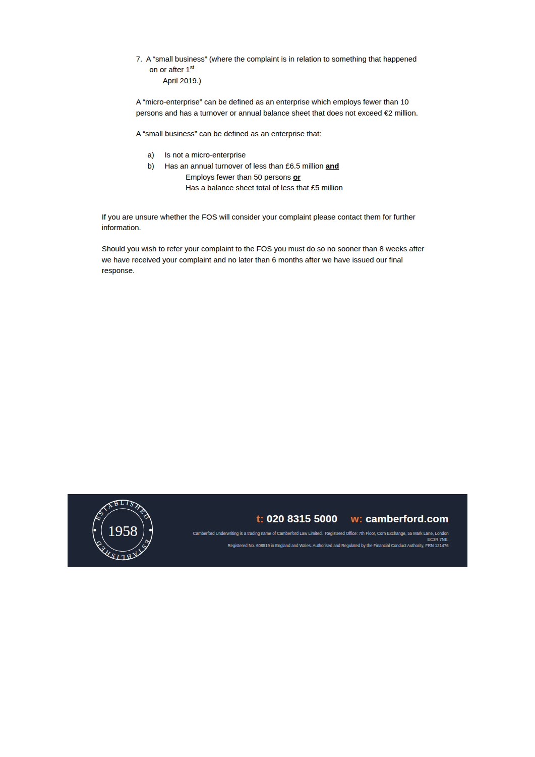7. A “small business” (where the complaint is in relation to something that happened on or after 1stApril 2019.)
A “micro-enterprise” can be defined as an enterprise which employs fewer than 10 persons and has a turnover or annual balance sheet that does not exceed €2 million.
A “small business” can be defined as an enterprise that:
a) Is not a micro-enterprise
b) Has an annual turnover of less than £6.5 million and
Employs fewer than 50 persons or
Has a balance sheet total of less that £5 million
If you are unsure whether the FOS will consider your complaint please contact them for further information.
Should you wish to refer your complaint to the FOS you must do so no sooner than 8 weeks after we have received your complaint and no later than 6 months after we have issued our final response.
ESTABLISHED ESTABLISHED 1958
t: 020 8315 5000 w: camberford.com
Camberford Underwriting is a trading name of Camberford Law Limited. Registered Office: 7th Floor, Corn Exchange, 55 Mark Lane, London EC3R 7NE.
Registered No. 608819 in England and Wales. Authorised and Regulated by the Financial Conduct Authority, FRN 121476